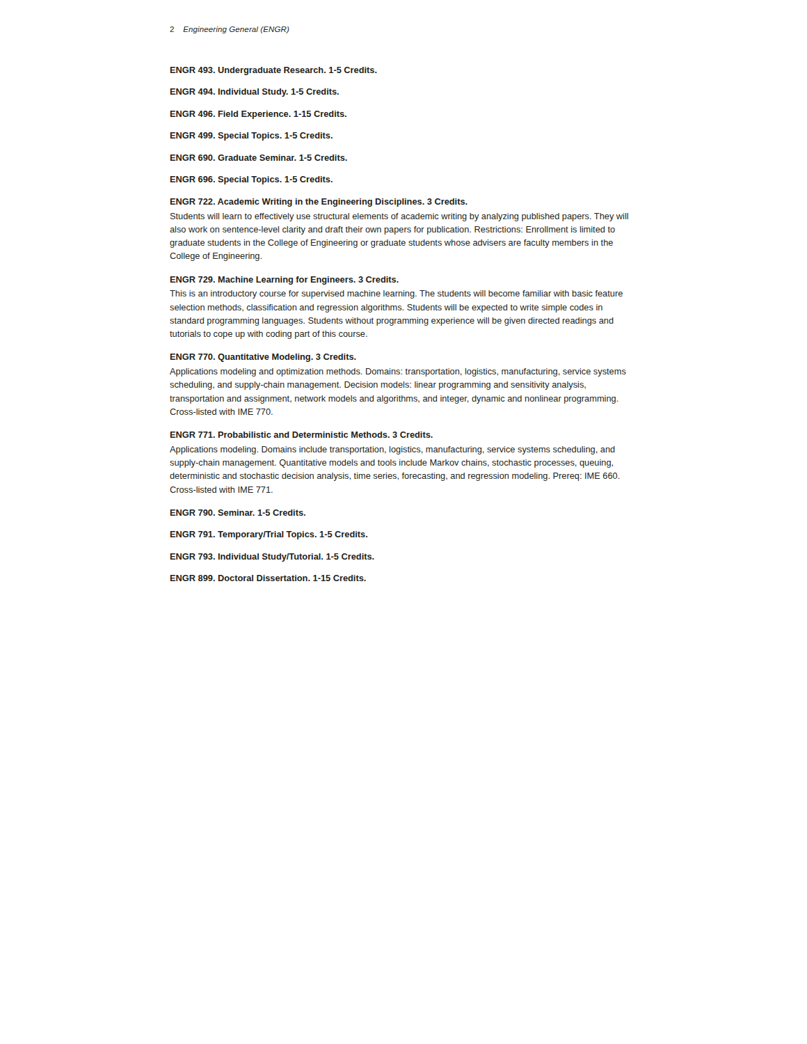2 Engineering General (ENGR)
ENGR 493. Undergraduate Research. 1-5 Credits.
ENGR 494. Individual Study. 1-5 Credits.
ENGR 496. Field Experience. 1-15 Credits.
ENGR 499. Special Topics. 1-5 Credits.
ENGR 690. Graduate Seminar. 1-5 Credits.
ENGR 696. Special Topics. 1-5 Credits.
ENGR 722. Academic Writing in the Engineering Disciplines. 3 Credits.
Students will learn to effectively use structural elements of academic writing by analyzing published papers. They will also work on sentence-level clarity and draft their own papers for publication. Restrictions: Enrollment is limited to graduate students in the College of Engineering or graduate students whose advisers are faculty members in the College of Engineering.
ENGR 729. Machine Learning for Engineers. 3 Credits.
This is an introductory course for supervised machine learning. The students will become familiar with basic feature selection methods, classification and regression algorithms. Students will be expected to write simple codes in standard programming languages. Students without programming experience will be given directed readings and tutorials to cope up with coding part of this course.
ENGR 770. Quantitative Modeling. 3 Credits.
Applications modeling and optimization methods. Domains: transportation, logistics, manufacturing, service systems scheduling, and supply-chain management. Decision models: linear programming and sensitivity analysis, transportation and assignment, network models and algorithms, and integer, dynamic and nonlinear programming. Cross-listed with IME 770.
ENGR 771. Probabilistic and Deterministic Methods. 3 Credits.
Applications modeling. Domains include transportation, logistics, manufacturing, service systems scheduling, and supply-chain management. Quantitative models and tools include Markov chains, stochastic processes, queuing, deterministic and stochastic decision analysis, time series, forecasting, and regression modeling. Prereq: IME 660. Cross-listed with IME 771.
ENGR 790. Seminar. 1-5 Credits.
ENGR 791. Temporary/Trial Topics. 1-5 Credits.
ENGR 793. Individual Study/Tutorial. 1-5 Credits.
ENGR 899. Doctoral Dissertation. 1-15 Credits.